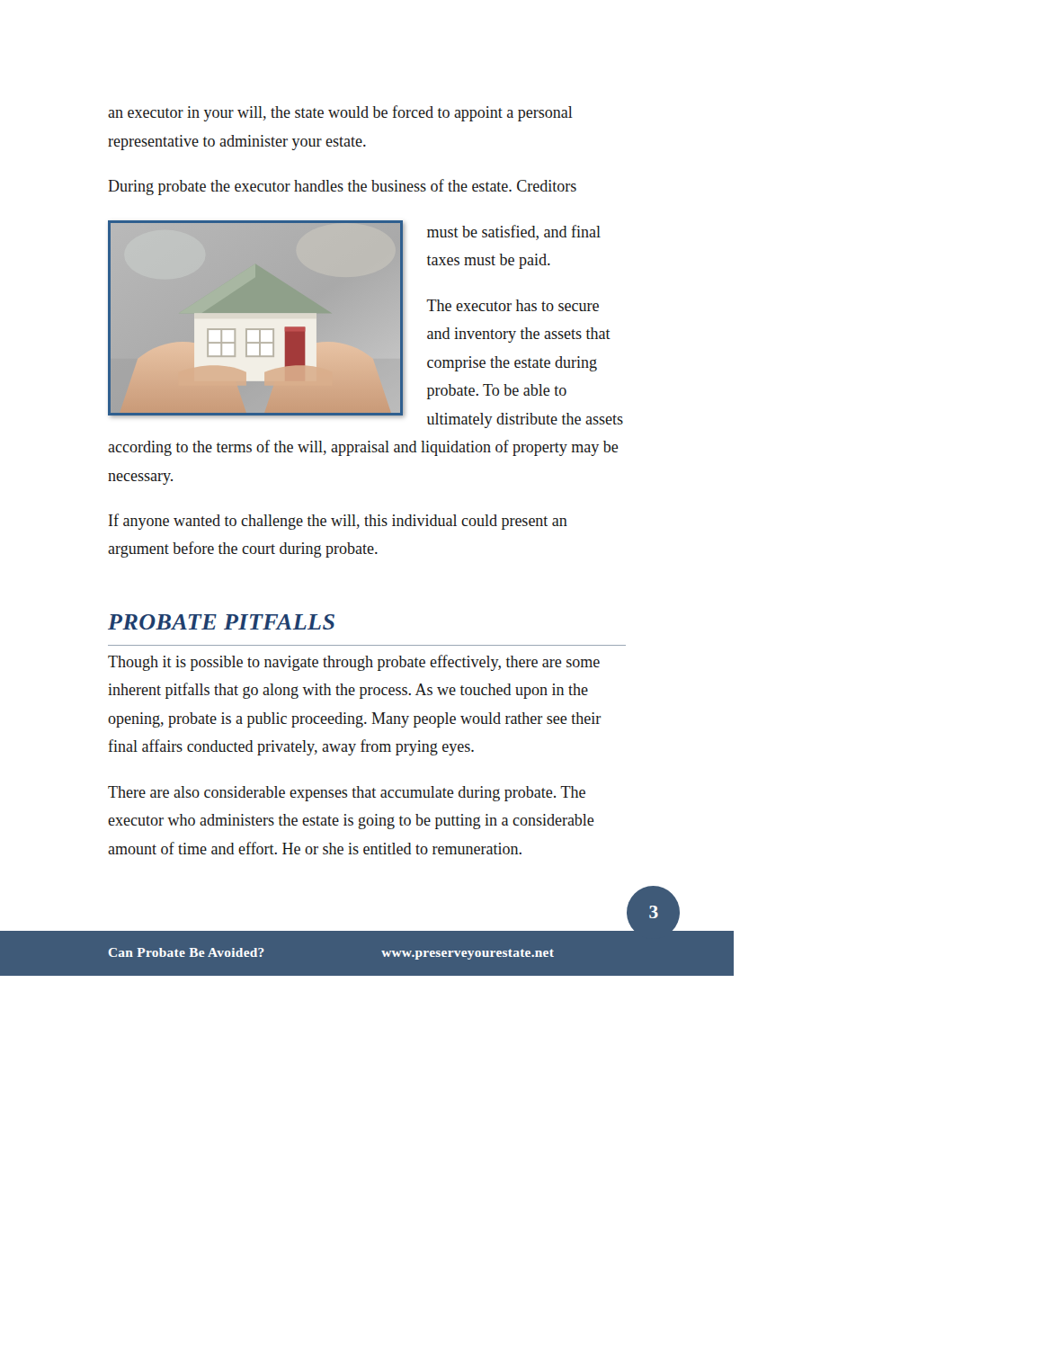an executor in your will, the state would be forced to appoint a personal representative to administer your estate.
During probate the executor handles the business of the estate. Creditors
must be satisfied, and final taxes must be paid.
The executor has to secure and inventory the assets that comprise the estate during probate. To be able to ultimately distribute the assets according to the terms of the will, appraisal and liquidation of property may be necessary.
If anyone wanted to challenge the will, this individual could present an argument before the court during probate.
PROBATE PITFALLS
Though it is possible to navigate through probate effectively, there are some inherent pitfalls that go along with the process. As we touched upon in the opening, probate is a public proceeding. Many people would rather see their final affairs conducted privately, away from prying eyes.
There are also considerable expenses that accumulate during probate. The executor who administers the estate is going to be putting in a considerable amount of time and effort. He or she is entitled to remuneration.
3
Can Probate Be Avoided? www.preserveyourestate.net